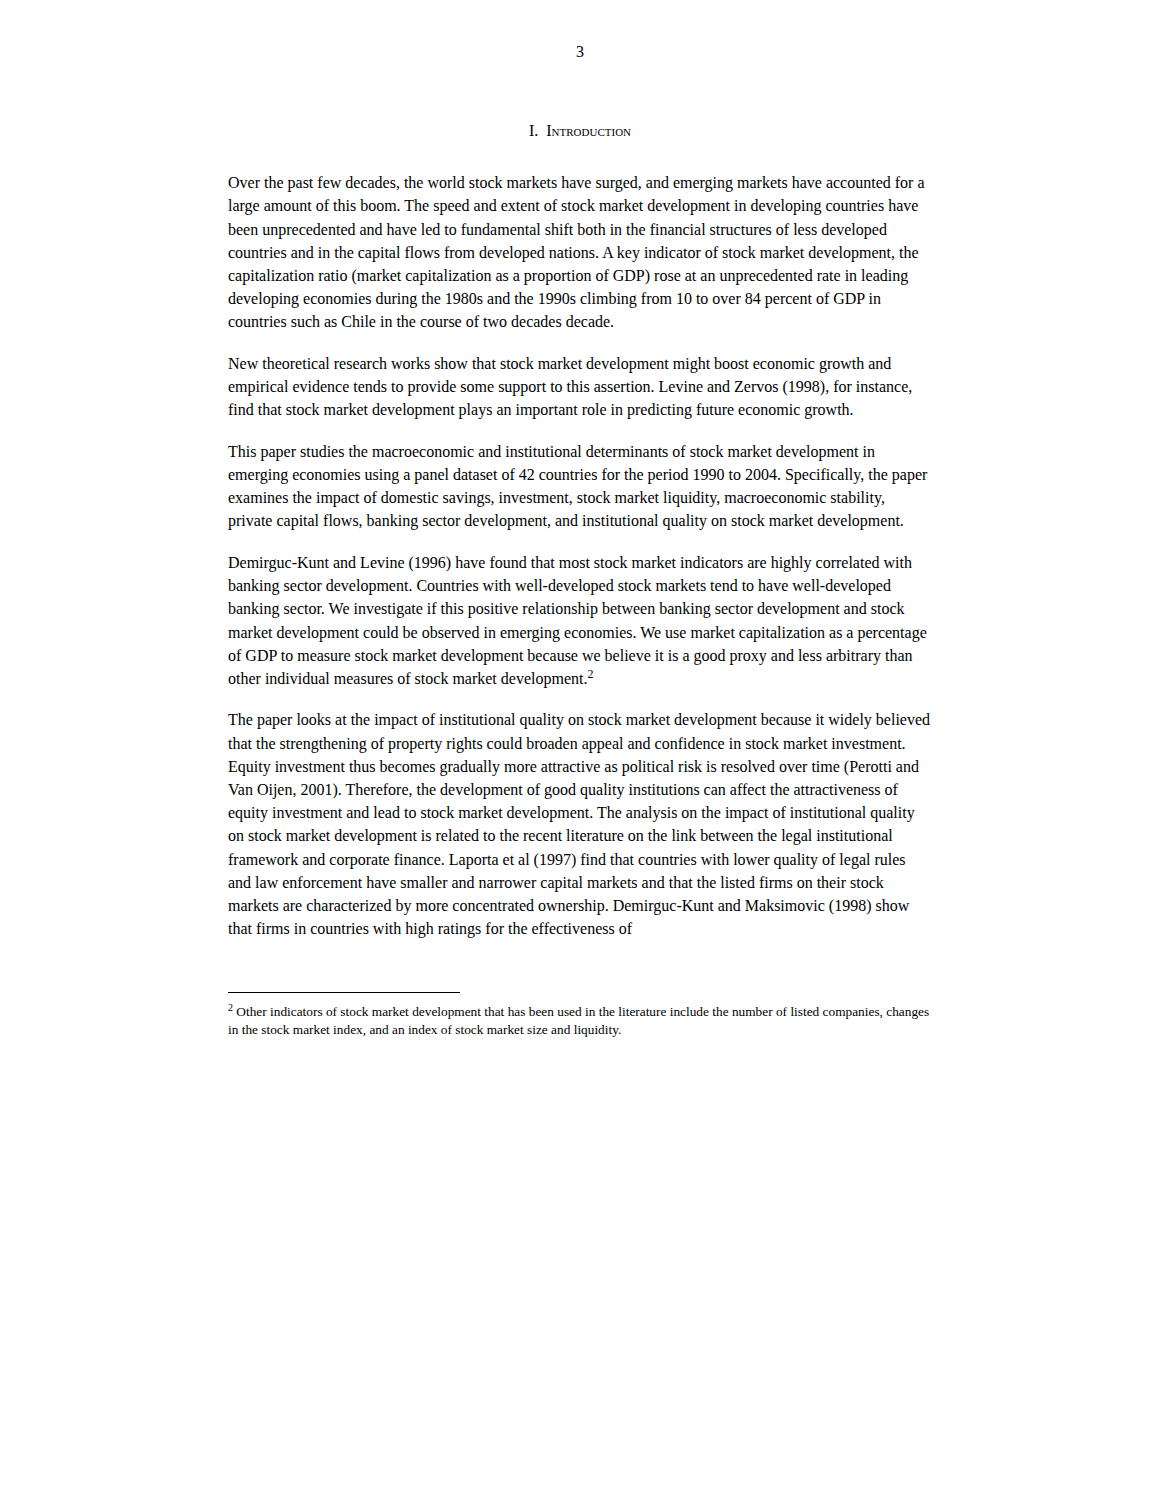3
I. Introduction
Over the past few decades, the world stock markets have surged, and emerging markets have accounted for a large amount of this boom. The speed and extent of stock market development in developing countries have been unprecedented and have led to fundamental shift both in the financial structures of less developed countries and in the capital flows from developed nations. A key indicator of stock market development, the capitalization ratio (market capitalization as a proportion of GDP) rose at an unprecedented rate in leading developing economies during the 1980s and the 1990s climbing from 10 to over 84 percent of GDP in countries such as Chile in the course of two decades decade.
New theoretical research works show that stock market development might boost economic growth and empirical evidence tends to provide some support to this assertion. Levine and Zervos (1998), for instance, find that stock market development plays an important role in predicting future economic growth.
This paper studies the macroeconomic and institutional determinants of stock market development in emerging economies using a panel dataset of 42 countries for the period 1990 to 2004. Specifically, the paper examines the impact of domestic savings, investment, stock market liquidity, macroeconomic stability, private capital flows, banking sector development, and institutional quality on stock market development.
Demirguc-Kunt and Levine (1996) have found that most stock market indicators are highly correlated with banking sector development. Countries with well-developed stock markets tend to have well-developed banking sector. We investigate if this positive relationship between banking sector development and stock market development could be observed in emerging economies. We use market capitalization as a percentage of GDP to measure stock market development because we believe it is a good proxy and less arbitrary than other individual measures of stock market development.2
The paper looks at the impact of institutional quality on stock market development because it widely believed that the strengthening of property rights could broaden appeal and confidence in stock market investment. Equity investment thus becomes gradually more attractive as political risk is resolved over time (Perotti and Van Oijen, 2001). Therefore, the development of good quality institutions can affect the attractiveness of equity investment and lead to stock market development. The analysis on the impact of institutional quality on stock market development is related to the recent literature on the link between the legal institutional framework and corporate finance. Laporta et al (1997) find that countries with lower quality of legal rules and law enforcement have smaller and narrower capital markets and that the listed firms on their stock markets are characterized by more concentrated ownership. Demirguc-Kunt and Maksimovic (1998) show that firms in countries with high ratings for the effectiveness of
2 Other indicators of stock market development that has been used in the literature include the number of listed companies, changes in the stock market index, and an index of stock market size and liquidity.